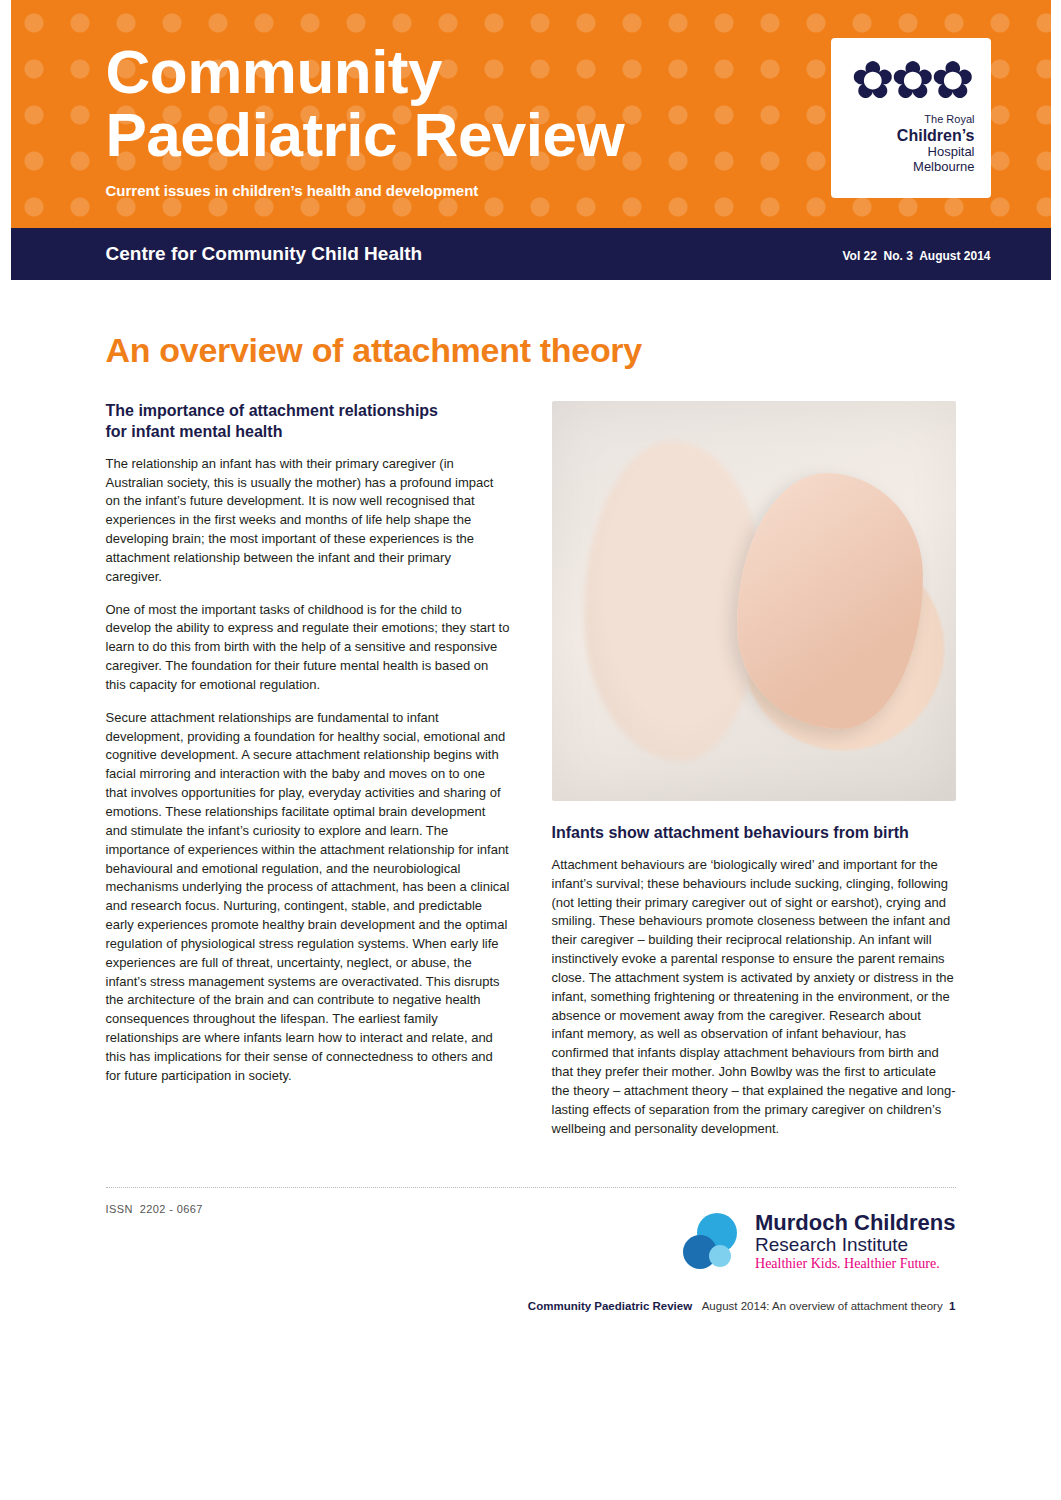Community
Paediatric Review
Current issues in children’s health and development
✿✿✿
The Royal
Children’s
Hospital
Melbourne
Centre for Community Child Health
Vol 22 No. 3 August 2014
An overview of attachment theory
The importance of attachment relationships
for infant mental health
The relationship an infant has with their primary caregiver (in Australian society, this is usually the mother) has a profound impact on the infant’s future development. It is now well recognised that experiences in the first weeks and months of life help shape the developing brain; the most important of these experiences is the attachment relationship between the infant and their primary caregiver.
One of most the important tasks of childhood is for the child to develop the ability to express and regulate their emotions; they start to learn to do this from birth with the help of a sensitive and responsive caregiver. The foundation for their future mental health is based on this capacity for emotional regulation.
Secure attachment relationships are fundamental to infant development, providing a foundation for healthy social, emotional and cognitive development. A secure attachment relationship begins with facial mirroring and interaction with the baby and moves on to one that involves opportunities for play, everyday activities and sharing of emotions. These relationships facilitate optimal brain development and stimulate the infant’s curiosity to explore and learn. The importance of experiences within the attachment relationship for infant behavioural and emotional regulation, and the neurobiological mechanisms underlying the process of attachment, has been a clinical and research focus. Nurturing, contingent, stable, and predictable early experiences promote healthy brain development and the optimal regulation of physiological stress regulation systems. When early life experiences are full of threat, uncertainty, neglect, or abuse, the infant’s stress management systems are overactivated. This disrupts the architecture of the brain and can contribute to negative health consequences throughout the lifespan. The earliest family relationships are where infants learn how to interact and relate, and this has implications for their sense of connectedness to others and for future participation in society.
Infants show attachment behaviours from birth
Attachment behaviours are ‘biologically wired’ and important for the infant’s survival; these behaviours include sucking, clinging, following (not letting their primary caregiver out of sight or earshot), crying and smiling. These behaviours promote closeness between the infant and their caregiver – building their reciprocal relationship. An infant will instinctively evoke a parental response to ensure the parent remains close. The attachment system is activated by anxiety or distress in the infant, something frightening or threatening in the environment, or the absence or movement away from the caregiver. Research about infant memory, as well as observation of infant behaviour, has confirmed that infants display attachment behaviours from birth and that they prefer their mother. John Bowlby was the first to articulate the theory – attachment theory – that explained the negative and long-lasting effects of separation from the primary caregiver on children’s wellbeing and personality development.
ISSN 2202 - 0667
Murdoch Childrens
Research Institute
Healthier Kids. Healthier Future.
Community Paediatric Review August 2014: An overview of attachment theory 1